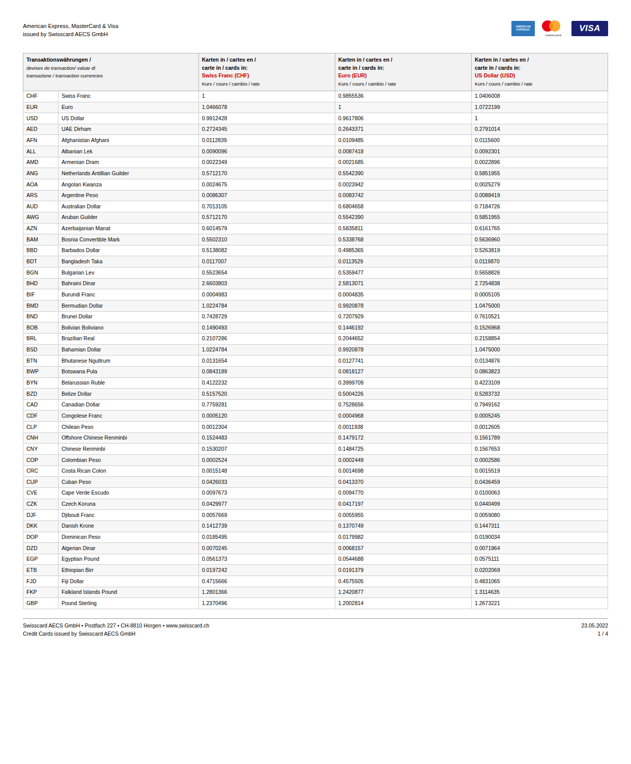American Express, MasterCard & Visa
issued by Swisscard AECS GmbH
AMERICAN
EXPRESS
mastercard
VISA
| Transaktionswährungen / devises de transaction/ valute di transazione / transaction currencies | Karten in / cartes en / carte in / cards in: Swiss Franc (CHF) Kurs / cours / cambio / rate | Karten in / cartes en / carte in / cards in: Euro (EUR) Kurs / cours / cambio / rate | Karten in / cartes en / carte in / cards in: US Dollar (USD) Kurs / cours / cambio / rate |
| --- | --- | --- | --- |
| CHF | Swiss Franc | 1 | 0.9855536 | 1.0406008 |
| EUR | Euro | 1.0466078 | 1 | 1.0722199 |
| USD | US Dollar | 0.9912428 | 0.9617806 | 1 |
| AED | UAE Dirham | 0.2724345 | 0.2643371 | 0.2791014 |
| AFN | Afghanistan Afghani | 0.0112839 | 0.0109485 | 0.0115600 |
| ALL | Albanian Lek | 0.0090096 | 0.0087418 | 0.0092301 |
| AMD | Armenian Dram | 0.0022349 | 0.0021685 | 0.0022896 |
| ANG | Netherlands Antillian Guilder | 0.5712170 | 0.5542390 | 0.5851955 |
| AOA | Angolan Kwanza | 0.0024675 | 0.0023942 | 0.0025279 |
| ARS | Argentine Peso | 0.0086307 | 0.0083742 | 0.0088419 |
| AUD | Australian Dollar | 0.7013105 | 0.6804658 | 0.7184726 |
| AWG | Aruban Guilder | 0.5712170 | 0.5542390 | 0.5851955 |
| AZN | Azerbaijanian Manat | 0.6014579 | 0.5835811 | 0.6161765 |
| BAM | Bosnia Convertible Mark | 0.5502310 | 0.5338768 | 0.5636960 |
| BBD | Barbados Dollar | 0.5138082 | 0.4985365 | 0.5263819 |
| BDT | Bangladesh Taka | 0.0117007 | 0.0113529 | 0.0119870 |
| BGN | Bulgarian Lev | 0.5523654 | 0.5359477 | 0.5658826 |
| BHD | Bahraini Dinar | 2.6603803 | 2.5813071 | 2.7254838 |
| BIF | Burundi Franc | 0.0004983 | 0.0004835 | 0.0005105 |
| BMD | Bermudian Dollar | 1.0224784 | 0.9920878 | 1.0475000 |
| BND | Brunei Dollar | 0.7428729 | 0.7207929 | 0.7610521 |
| BOB | Bolivian Boliviano | 0.1490493 | 0.1446192 | 0.1526968 |
| BRL | Brazilian Real | 0.2107286 | 0.2044652 | 0.2158854 |
| BSD | Bahamian Dollar | 1.0224784 | 0.9920878 | 1.0475000 |
| BTN | Bhutanese Ngultrum | 0.0131654 | 0.0127741 | 0.0134876 |
| BWP | Botswana Pula | 0.0843189 | 0.0818127 | 0.0863823 |
| BYN | Belarussian Ruble | 0.4122232 | 0.3999709 | 0.4223109 |
| BZD | Belize Dollar | 0.5157520 | 0.5004226 | 0.5283732 |
| CAD | Canadian Dollar | 0.7759281 | 0.7528656 | 0.7949162 |
| CDF | Congolese Franc | 0.0005120 | 0.0004968 | 0.0005245 |
| CLP | Chilean Peso | 0.0012304 | 0.0011938 | 0.0012605 |
| CNH | Offshore Chinese Renminbi | 0.1524483 | 0.1479172 | 0.1561789 |
| CNY | Chinese Renminbi | 0.1530207 | 0.1484725 | 0.1567653 |
| COP | Colombian Peso | 0.0002524 | 0.0002449 | 0.0002586 |
| CRC | Costa Rican Colon | 0.0015148 | 0.0014698 | 0.0015519 |
| CUP | Cuban Peso | 0.0426033 | 0.0413370 | 0.0436459 |
| CVE | Cape Verde Escudo | 0.0097673 | 0.0094770 | 0.0100063 |
| CZK | Czech Koruna | 0.0429977 | 0.0417197 | 0.0440499 |
| DJF | Djibouti Franc | 0.0057669 | 0.0055955 | 0.0059080 |
| DKK | Danish Krone | 0.1412739 | 0.1370749 | 0.1447311 |
| DOP | Dominican Peso | 0.0185495 | 0.0179982 | 0.0190034 |
| DZD | Algerian Dinar | 0.0070245 | 0.0068157 | 0.0071964 |
| EGP | Egyptian Pound | 0.0561373 | 0.0544688 | 0.0575111 |
| ETB | Ethiopian Birr | 0.0197242 | 0.0191379 | 0.0202069 |
| FJD | Fiji Dollar | 0.4715666 | 0.4575505 | 0.4831065 |
| FKP | Falkland Islands Pound | 1.2801366 | 1.2420877 | 1.3114635 |
| GBP | Pound Sterling | 1.2370496 | 1.2002814 | 1.2673221 |
Swisscard AECS GmbH • Postfach 227 • CH-8810 Horgen • www.swisscard.ch
Credit Cards issued by Swisscard AECS GmbH
23.05.2022
1 / 4